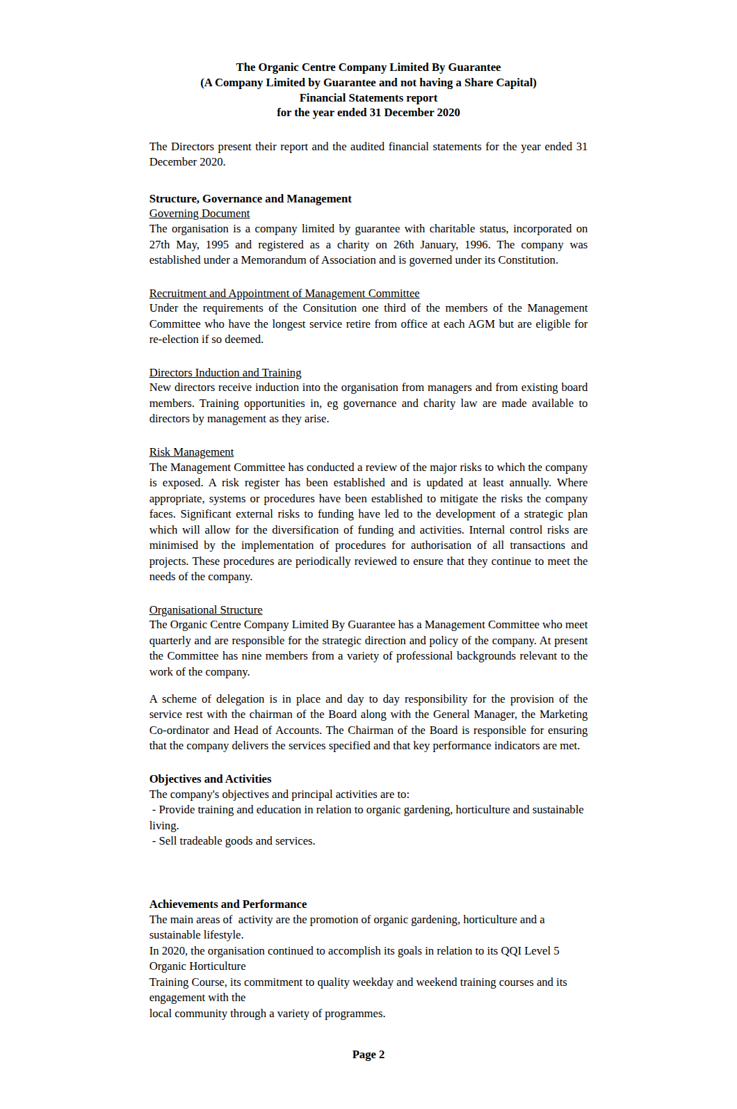The Organic Centre Company Limited By Guarantee
(A Company Limited by Guarantee and not having a Share Capital)
Financial Statements report
for the year ended 31 December 2020
The Directors present their report and the audited financial statements for the year ended 31 December 2020.
Structure, Governance and Management
Governing Document
The organisation is a company limited by guarantee with charitable status, incorporated on 27th May, 1995 and registered as a charity on 26th January, 1996. The company was established under a Memorandum of Association and is governed under its Constitution.
Recruitment and Appointment of Management Committee
Under the requirements of the Consitution one third of the members of the Management Committee who have the longest service retire from office at each AGM but are eligible for re-election if so deemed.
Directors Induction and Training
New directors receive induction into the organisation from managers and from existing board members. Training opportunities in, eg governance and charity law are made available to directors by management as they arise.
Risk Management
The Management Committee has conducted a review of the major risks to which the company is exposed. A risk register has been established and is updated at least annually. Where appropriate, systems or procedures have been established to mitigate the risks the company faces. Significant external risks to funding have led to the development of a strategic plan which will allow for the diversification of funding and activities. Internal control risks are minimised by the implementation of procedures for authorisation of all transactions and projects. These procedures are periodically reviewed to ensure that they continue to meet the needs of the company.
Organisational Structure
The Organic Centre Company Limited By Guarantee has a Management Committee who meet quarterly and are responsible for the strategic direction and policy of the company. At present the Committee has nine members from a variety of professional backgrounds relevant to the work of the company.
A scheme of delegation is in place and day to day responsibility for the provision of the service rest with the chairman of the Board along with the General Manager, the Marketing Co-ordinator and Head of Accounts. The Chairman of the Board is responsible for ensuring that the company delivers the services specified and that key performance indicators are met.
Objectives and Activities
The company's objectives and principal activities are to:
- Provide training and education in relation to organic gardening, horticulture and sustainable living.
- Sell tradeable goods and services.
Achievements and Performance
The main areas of activity are the promotion of organic gardening, horticulture and a sustainable lifestyle.
In 2020, the organisation continued to accomplish its goals in relation to its QQI Level 5 Organic Horticulture
Training Course, its commitment to quality weekday and weekend training courses and its engagement with the
local community through a variety of programmes.
Page 2